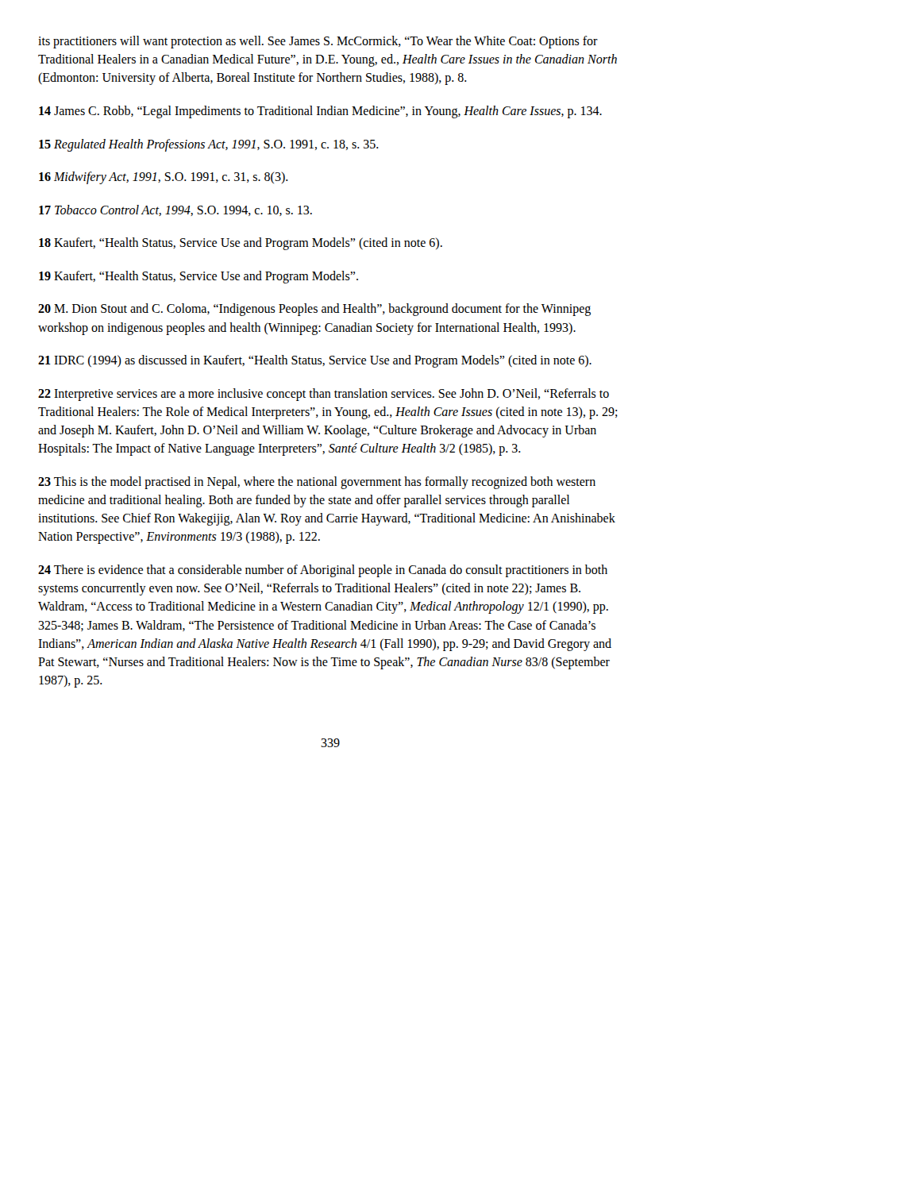its practitioners will want protection as well. See James S. McCormick, “To Wear the White Coat: Options for Traditional Healers in a Canadian Medical Future”, in D.E. Young, ed., Health Care Issues in the Canadian North (Edmonton: University of Alberta, Boreal Institute for Northern Studies, 1988), p. 8.
14 James C. Robb, “Legal Impediments to Traditional Indian Medicine”, in Young, Health Care Issues, p. 134.
15 Regulated Health Professions Act, 1991, S.O. 1991, c. 18, s. 35.
16 Midwifery Act, 1991, S.O. 1991, c. 31, s. 8(3).
17 Tobacco Control Act, 1994, S.O. 1994, c. 10, s. 13.
18 Kaufert, “Health Status, Service Use and Program Models” (cited in note 6).
19 Kaufert, “Health Status, Service Use and Program Models”.
20 M. Dion Stout and C. Coloma, “Indigenous Peoples and Health”, background document for the Winnipeg workshop on indigenous peoples and health (Winnipeg: Canadian Society for International Health, 1993).
21 IDRC (1994) as discussed in Kaufert, “Health Status, Service Use and Program Models” (cited in note 6).
22 Interpretive services are a more inclusive concept than translation services. See John D. O’Neil, “Referrals to Traditional Healers: The Role of Medical Interpreters”, in Young, ed., Health Care Issues (cited in note 13), p. 29; and Joseph M. Kaufert, John D. O’Neil and William W. Koolage, “Culture Brokerage and Advocacy in Urban Hospitals: The Impact of Native Language Interpreters”, Santé Culture Health 3/2 (1985), p. 3.
23 This is the model practised in Nepal, where the national government has formally recognized both western medicine and traditional healing. Both are funded by the state and offer parallel services through parallel institutions. See Chief Ron Wakegijig, Alan W. Roy and Carrie Hayward, “Traditional Medicine: An Anishinabek Nation Perspective”, Environments 19/3 (1988), p. 122.
24 There is evidence that a considerable number of Aboriginal people in Canada do consult practitioners in both systems concurrently even now. See O’Neil, “Referrals to Traditional Healers” (cited in note 22); James B. Waldram, “Access to Traditional Medicine in a Western Canadian City”, Medical Anthropology 12/1 (1990), pp. 325-348; James B. Waldram, “The Persistence of Traditional Medicine in Urban Areas: The Case of Canada’s Indians”, American Indian and Alaska Native Health Research 4/1 (Fall 1990), pp. 9-29; and David Gregory and Pat Stewart, “Nurses and Traditional Healers: Now is the Time to Speak”, The Canadian Nurse 83/8 (September 1987), p. 25.
339